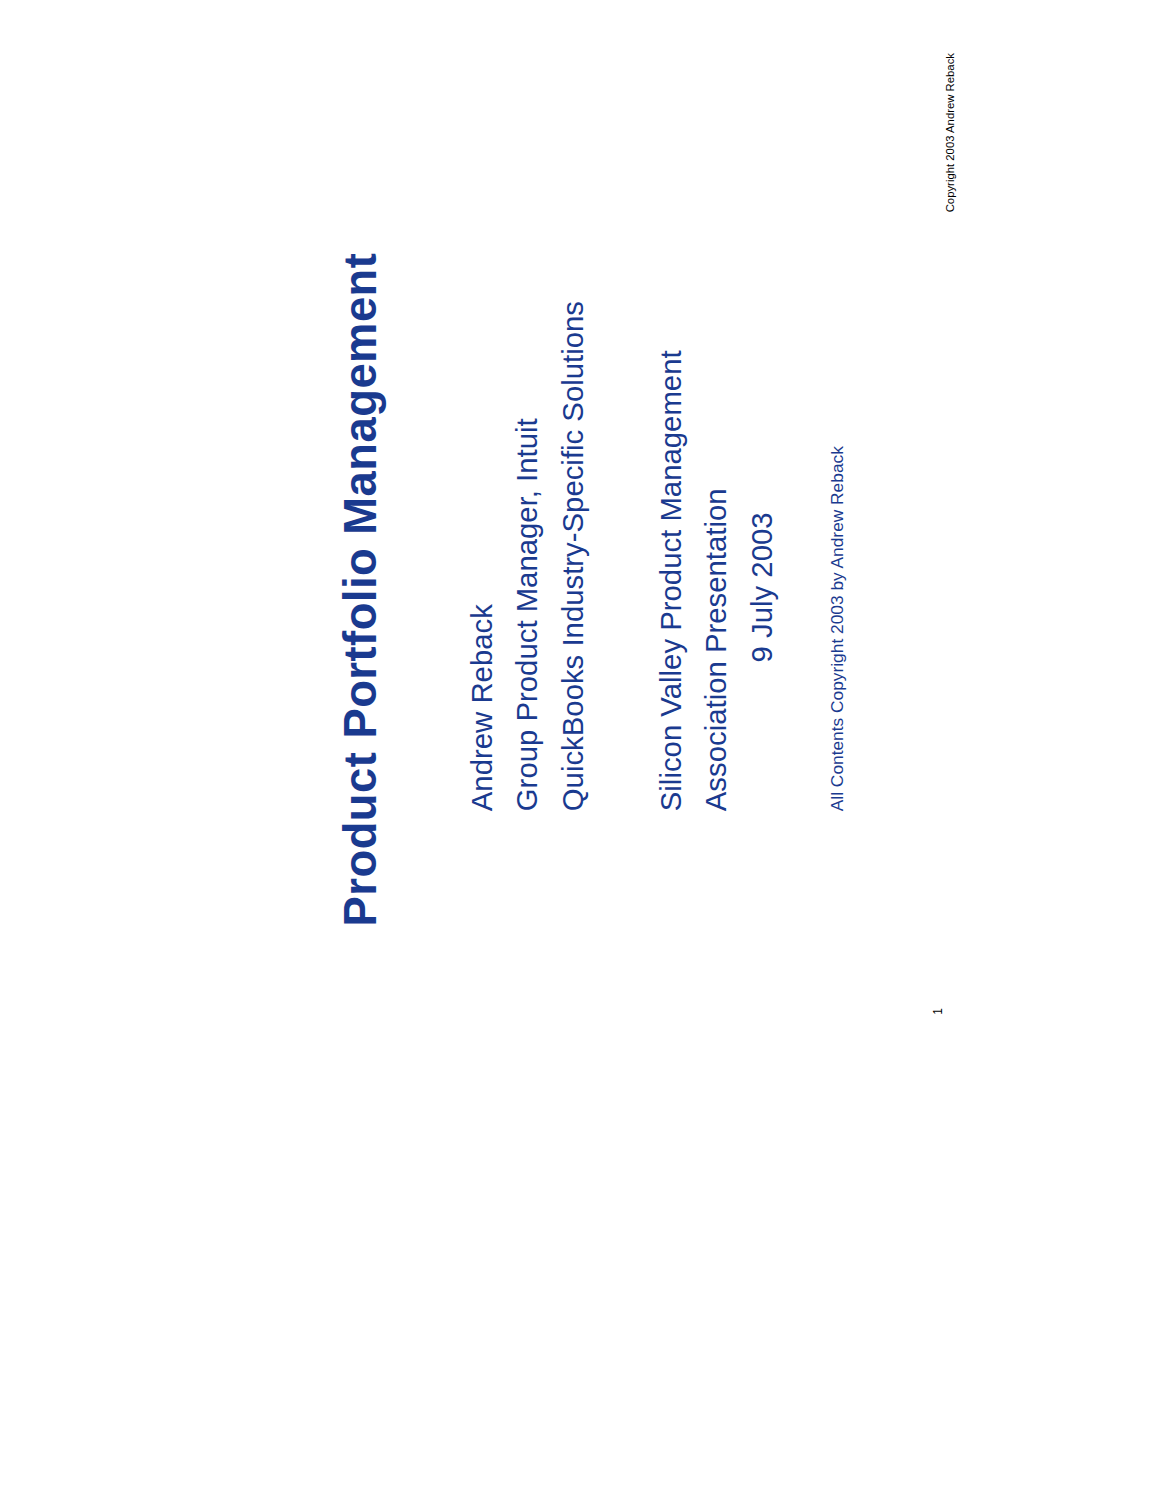Copyright 2003 Andrew Reback
Product Portfolio Management
Andrew Reback
Group Product Manager, Intuit
QuickBooks Industry-Specific Solutions
Silicon Valley Product Management
Association Presentation
9 July 2003
All Contents Copyright 2003 by Andrew Reback
1